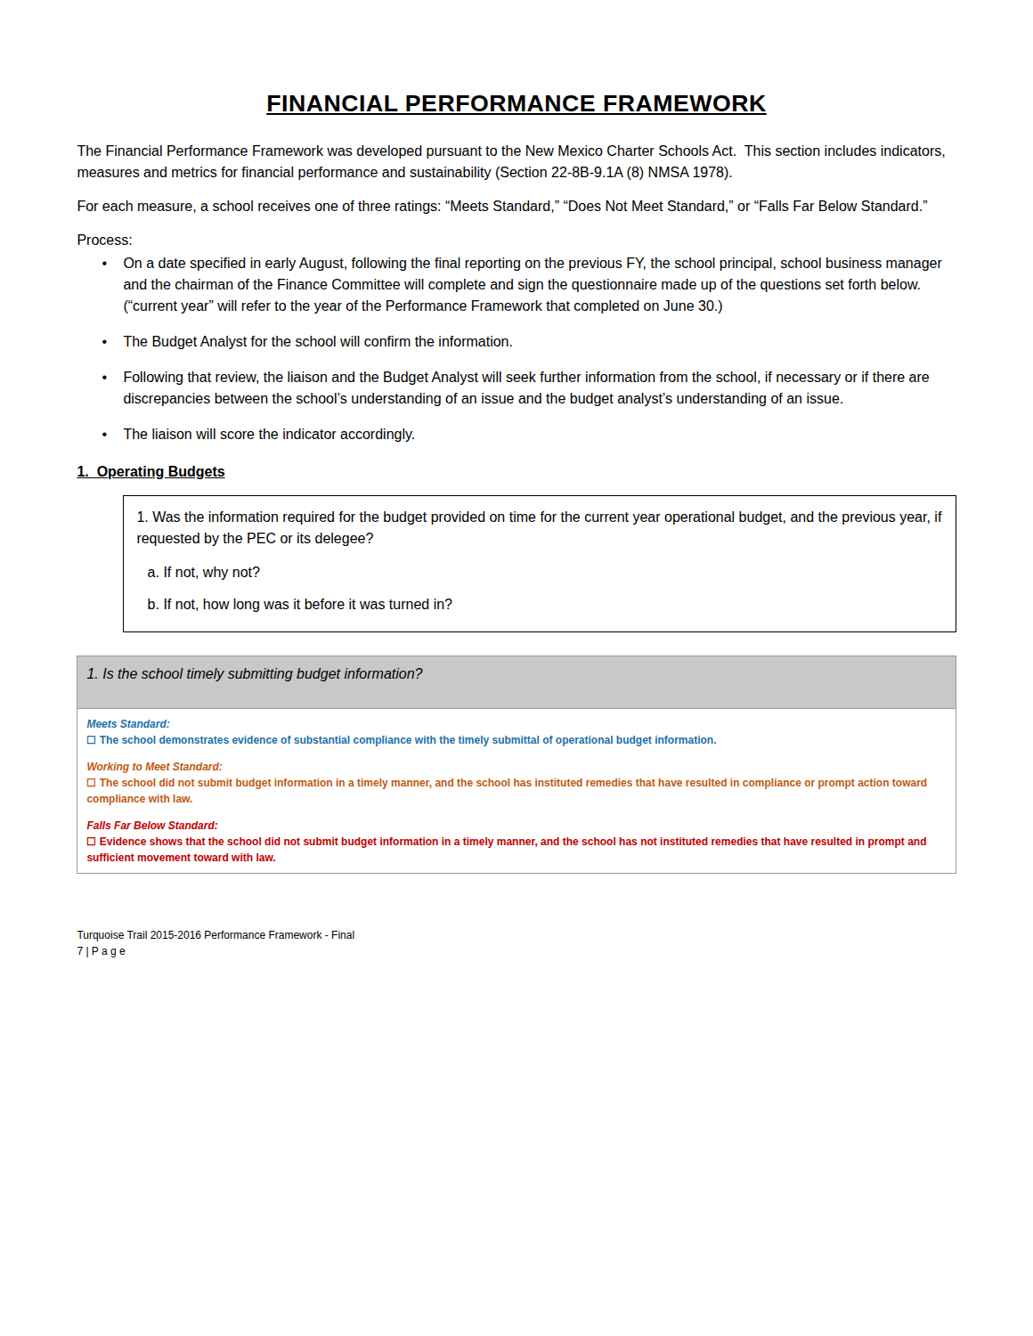FINANCIAL PERFORMANCE FRAMEWORK
The Financial Performance Framework was developed pursuant to the New Mexico Charter Schools Act. This section includes indicators, measures and metrics for financial performance and sustainability (Section 22-8B-9.1A (8) NMSA 1978).
For each measure, a school receives one of three ratings: “Meets Standard,” “Does Not Meet Standard,” or “Falls Far Below Standard.”
Process:
On a date specified in early August, following the final reporting on the previous FY, the school principal, school business manager and the chairman of the Finance Committee will complete and sign the questionnaire made up of the questions set forth below. (“current year” will refer to the year of the Performance Framework that completed on June 30.)
The Budget Analyst for the school will confirm the information.
Following that review, the liaison and the Budget Analyst will seek further information from the school, if necessary or if there are discrepancies between the school’s understanding of an issue and the budget analyst’s understanding of an issue.
The liaison will score the indicator accordingly.
1. Operating Budgets
1. Was the information required for the budget provided on time for the current year operational budget, and the previous year, if requested by the PEC or its delegee?
If not, why not?
If not, how long was it before it was turned in?
| 1. Is the school timely submitting budget information? |
| Meets Standard: ☐ The school demonstrates evidence of substantial compliance with the timely submittal of operational budget information. Working to Meet Standard: ☐ The school did not submit budget information in a timely manner, and the school has instituted remedies that have resulted in compliance or prompt action toward compliance with law. Falls Far Below Standard: ☐ Evidence shows that the school did not submit budget information in a timely manner, and the school has not instituted remedies that have resulted in prompt and sufficient movement toward with law. |
Turquoise Trail 2015-2016 Performance Framework - Final
7 | P a g e